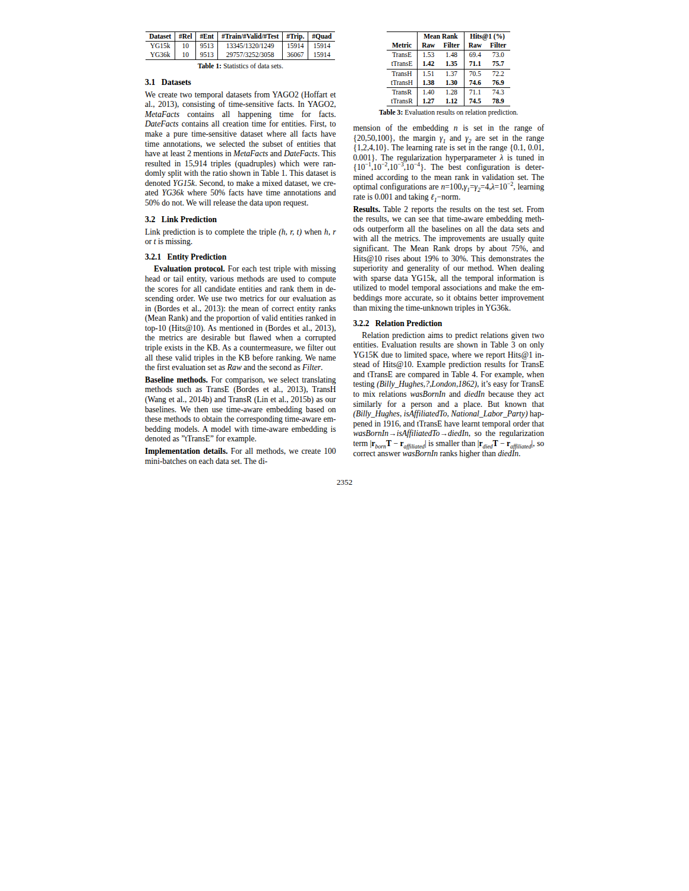| Dataset | #Rel | #Ent | #Train/#Valid/#Test | #Trip. | #Quad |
| --- | --- | --- | --- | --- | --- |
| YG15k | 10 | 9513 | 13345/1320/1249 | 15914 | 15914 |
| YG36k | 10 | 9513 | 29757/3252/3058 | 36067 | 15914 |
Table 1: Statistics of data sets.
3.1 Datasets
We create two temporal datasets from YAGO2 (Hoffart et al., 2013), consisting of time-sensitive facts. In YAGO2, MetaFacts contains all happening time for facts. DateFacts contains all creation time for entities. First, to make a pure time-sensitive dataset where all facts have time annotations, we selected the subset of entities that have at least 2 mentions in MetaFacts and DateFacts. This resulted in 15,914 triples (quadruples) which were randomly split with the ratio shown in Table 1. This dataset is denoted YG15k. Second, to make a mixed dataset, we created YG36k where 50% facts have time annotations and 50% do not. We will release the data upon request.
3.2 Link Prediction
Link prediction is to complete the triple (h, r, t) when h, r or t is missing.
3.2.1 Entity Prediction
Evaluation protocol. For each test triple with missing head or tail entity, various methods are used to compute the scores for all candidate entities and rank them in descending order. We use two metrics for our evaluation as in (Bordes et al., 2013): the mean of correct entity ranks (Mean Rank) and the proportion of valid entities ranked in top-10 (Hits@10). As mentioned in (Bordes et al., 2013), the metrics are desirable but flawed when a corrupted triple exists in the KB. As a countermeasure, we filter out all these valid triples in the KB before ranking. We name the first evaluation set as Raw and the second as Filter.
Baseline methods. For comparison, we select translating methods such as TransE (Bordes et al., 2013), TransH (Wang et al., 2014b) and TransR (Lin et al., 2015b) as our baselines. We then use time-aware embedding based on these methods to obtain the corresponding time-aware embedding models. A model with time-aware embedding is denoted as ”tTransE” for example.
Implementation details. For all methods, we create 100 mini-batches on each data set. The di-
| | Mean Rank | Hits@1 (%) |
| --- | --- | --- |
| Metric | Raw | Filter | Raw | Filter |
| TransE | 1.53 | 1.48 | 69.4 | 73.0 |
| tTransE | 1.42 | 1.35 | 71.1 | 75.7 |
| TransH | 1.51 | 1.37 | 70.5 | 72.2 |
| tTransH | 1.38 | 1.30 | 74.6 | 76.9 |
| TransR | 1.40 | 1.28 | 71.1 | 74.3 |
| tTransR | 1.27 | 1.12 | 74.5 | 78.9 |
Table 3: Evaluation results on relation prediction.
mension of the embedding n is set in the range of {20,50,100}, the margin γ1 and γ2 are set in the range {1,2,4,10}. The learning rate is set in the range {0.1, 0.01, 0.001}. The regularization hyperparameter λ is tuned in {10−1,10−2,10−3,10−4}. The best configuration is determined according to the mean rank in validation set. The optimal configurations are n=100,γ1=γ2=4,λ=10−2, learning rate is 0.001 and taking ℓ1−norm.
Results. Table 2 reports the results on the test set. From the results, we can see that time-aware embedding methods outperform all the baselines on all the data sets and with all the metrics. The improvements are usually quite significant. The Mean Rank drops by about 75%, and Hits@10 rises about 19% to 30%. This demonstrates the superiority and generality of our method. When dealing with sparse data YG15k, all the temporal information is utilized to model temporal associations and make the embeddings more accurate, so it obtains better improvement than mixing the time-unknown triples in YG36k.
3.2.2 Relation Prediction
Relation prediction aims to predict relations given two entities. Evaluation results are shown in Table 3 on only YG15K due to limited space, where we report Hits@1 instead of Hits@10. Example prediction results for TransE and tTransE are compared in Table 4. For example, when testing (Billy_Hughes,?,London,1862), it’s easy for TransE to mix relations wasBornIn and diedIn because they act similarly for a person and a place. But known that (Billy_Hughes, isAffiliatedTo, National_Labor_Party) happened in 1916, and tTransE have learnt temporal order that wasBornIn→isAffiliatedTo→diedIn, so the regularization term |rbornT − raffiliated| is smaller than |rdiedT − raffiliated|, so correct answer wasBornIn ranks higher than diedIn.
2352